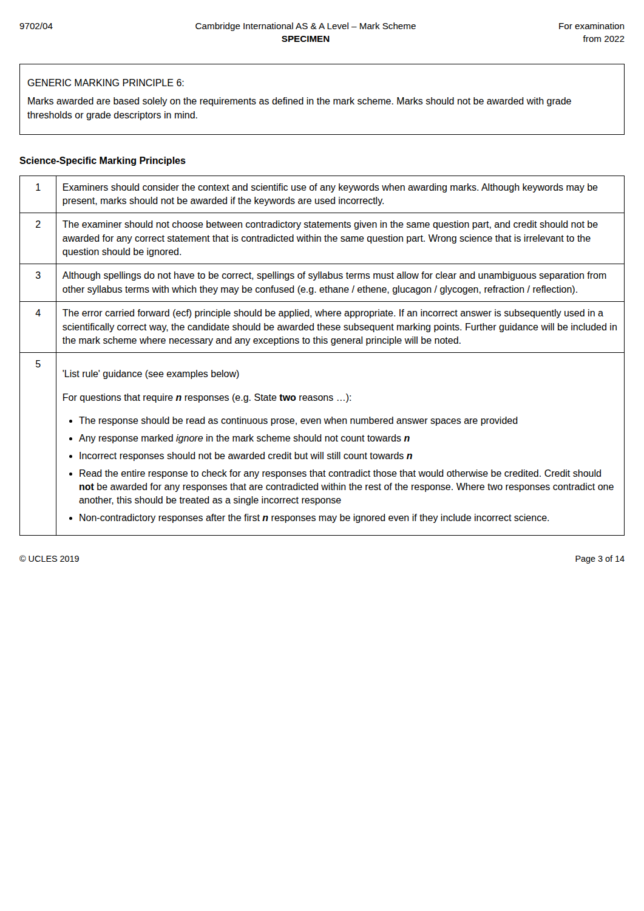9702/04
Cambridge International AS & A Level – Mark Scheme SPECIMEN
For examination
from 2022
GENERIC MARKING PRINCIPLE 6:
Marks awarded are based solely on the requirements as defined in the mark scheme. Marks should not be awarded with grade thresholds or grade descriptors in mind.
Science-Specific Marking Principles
| 1 | Examiners should consider the context and scientific use of any keywords when awarding marks. Although keywords may be present, marks should not be awarded if the keywords are used incorrectly. |
| 2 | The examiner should not choose between contradictory statements given in the same question part, and credit should not be awarded for any correct statement that is contradicted within the same question part. Wrong science that is irrelevant to the question should be ignored. |
| 3 | Although spellings do not have to be correct, spellings of syllabus terms must allow for clear and unambiguous separation from other syllabus terms with which they may be confused (e.g. ethane / ethene, glucagon / glycogen, refraction / reflection). |
| 4 | The error carried forward (ecf) principle should be applied, where appropriate. If an incorrect answer is subsequently used in a scientifically correct way, the candidate should be awarded these subsequent marking points. Further guidance will be included in the mark scheme where necessary and any exceptions to this general principle will be noted. |
| 5 | 'List rule' guidance (see examples below) For questions that require n responses (e.g. State two reasons …): The response should be read as continuous prose, even when numbered answer spaces are provided Any response marked ignore in the mark scheme should not count towards n Incorrect responses should not be awarded credit but will still count towards n Read the entire response to check for any responses that contradict those that would otherwise be credited. Credit should not be awarded for any responses that are contradicted within the rest of the response. Where two responses contradict one another, this should be treated as a single incorrect response Non-contradictory responses after the first n responses may be ignored even if they include incorrect science. |
© UCLES 2019
Page 3 of 14